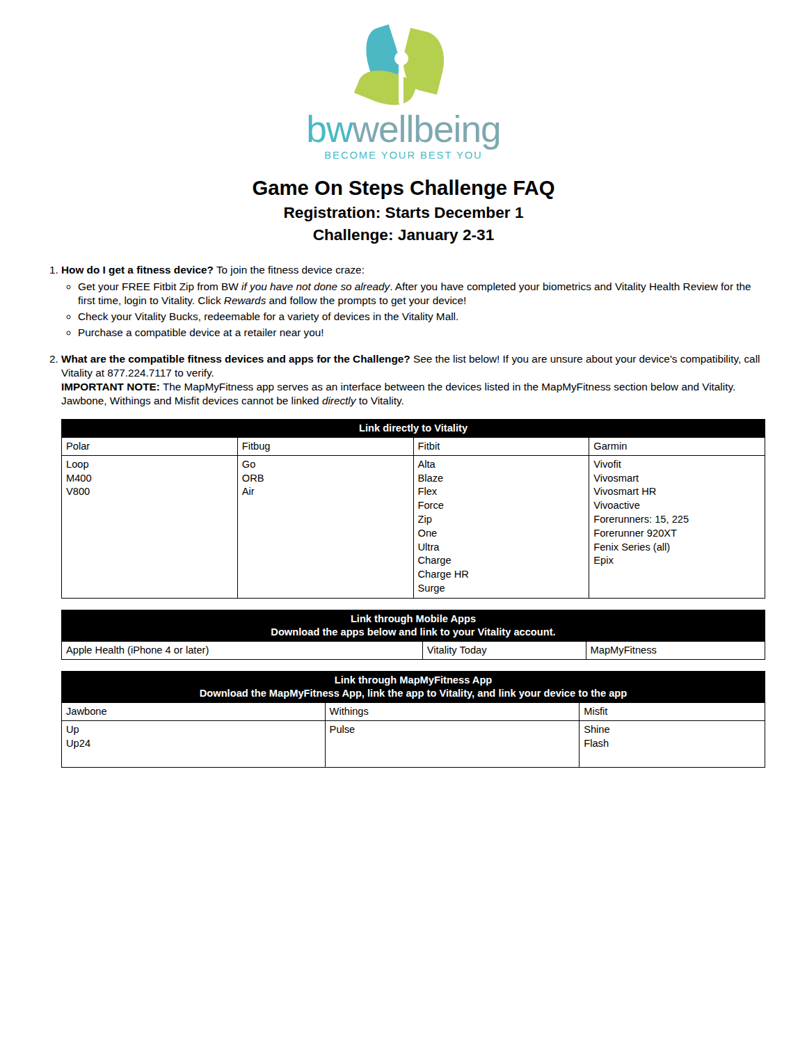bw wellbeing
BECOME YOUR BEST YOU
Game On Steps Challenge FAQ
Registration: Starts December 1
Challenge: January 2-31
How do I get a fitness device? To join the fitness device craze:
Get your FREE Fitbit Zip from BW if you have not done so already. After you have completed your biometrics and Vitality Health Review for the first time, login to Vitality. Click Rewards and follow the prompts to get your device!
Check your Vitality Bucks, redeemable for a variety of devices in the Vitality Mall.
Purchase a compatible device at a retailer near you!
What are the compatible fitness devices and apps for the Challenge? See the list below! If you are unsure about your device's compatibility, call Vitality at 877.224.7117 to verify.
IMPORTANT NOTE: The MapMyFitness app serves as an interface between the devices listed in the MapMyFitness section below and Vitality. Jawbone, Withings and Misfit devices cannot be linked directly to Vitality.
| Link directly to Vitality |
| --- |
| Polar | Fitbug | Fitbit | Garmin |
| Loop M400 V800 | Go ORB Air | Alta Blaze Flex Force Zip One Ultra Charge Charge HR Surge | Vivofit Vivosmart Vivosmart HR Vivoactive Forerunners: 15, 225 Forerunner 920XT Fenix Series (all) Epix |
| Link through Mobile Apps Download the apps below and link to your Vitality account. |
| --- |
| Apple Health (iPhone 4 or later) | Vitality Today | MapMyFitness |
| Link through MapMyFitness App Download the MapMyFitness App, link the app to Vitality, and link your device to the app |
| --- |
| Jawbone | Withings | Misfit |
| Up Up24 | Pulse | Shine Flash |